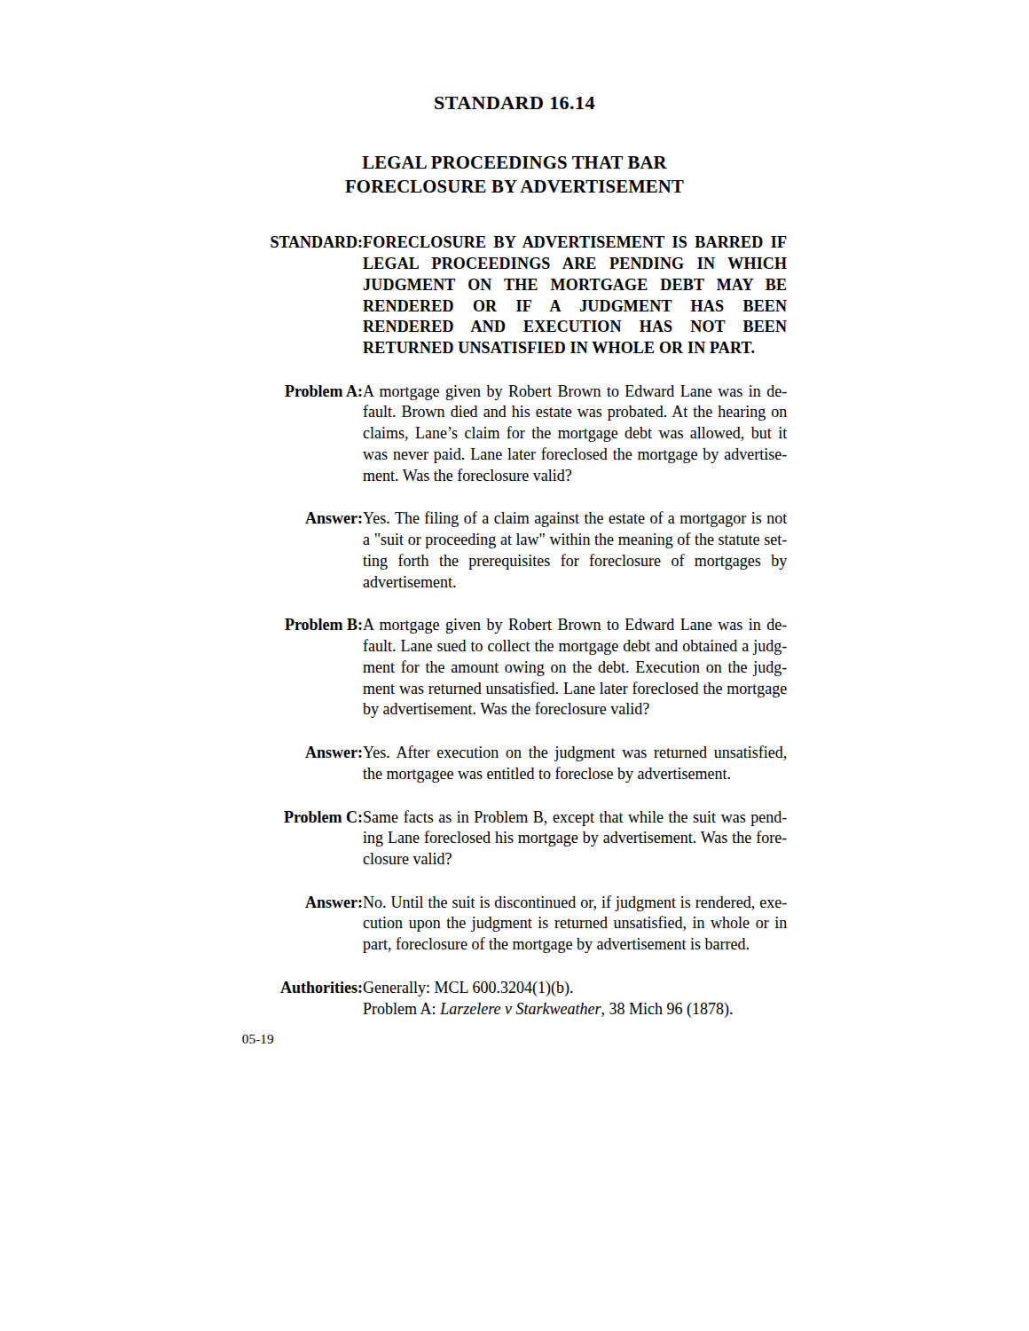STANDARD 16.14
LEGAL PROCEEDINGS THAT BAR
FORECLOSURE BY ADVERTISEMENT
| STANDARD: | FORECLOSURE BY ADVERTISEMENT IS BARRED IF LEGAL PROCEEDINGS ARE PENDING IN WHICH JUDGMENT ON THE MORTGAGE DEBT MAY BE RENDERED OR IF A JUDGMENT HAS BEEN RENDERED AND EXECUTION HAS NOT BEEN RETURNED UNSATISFIED IN WHOLE OR IN PART. |
| Problem A: | A mortgage given by Robert Brown to Edward Lane was in default. Brown died and his estate was probated. At the hearing on claims, Lane’s claim for the mortgage debt was allowed, but it was never paid. Lane later foreclosed the mortgage by advertisement. Was the foreclosure valid? |
| Answer: | Yes. The filing of a claim against the estate of a mortgagor is not a "suit or proceeding at law" within the meaning of the statute setting forth the prerequisites for foreclosure of mortgages by advertisement. |
| Problem B: | A mortgage given by Robert Brown to Edward Lane was in default. Lane sued to collect the mortgage debt and obtained a judgment for the amount owing on the debt. Execution on the judgment was returned unsatisfied. Lane later foreclosed the mortgage by advertisement. Was the foreclosure valid? |
| Answer: | Yes. After execution on the judgment was returned unsatisfied, the mortgagee was entitled to foreclose by advertisement. |
| Problem C: | Same facts as in Problem B, except that while the suit was pending Lane foreclosed his mortgage by advertisement. Was the foreclosure valid? |
| Answer: | No. Until the suit is discontinued or, if judgment is rendered, execution upon the judgment is returned unsatisfied, in whole or in part, foreclosure of the mortgage by advertisement is barred. |
| Authorities: | Generally: MCL 600.3204(1)(b). Problem A: Larzelere v Starkweather , 38 Mich 96 (1878). |
05-19